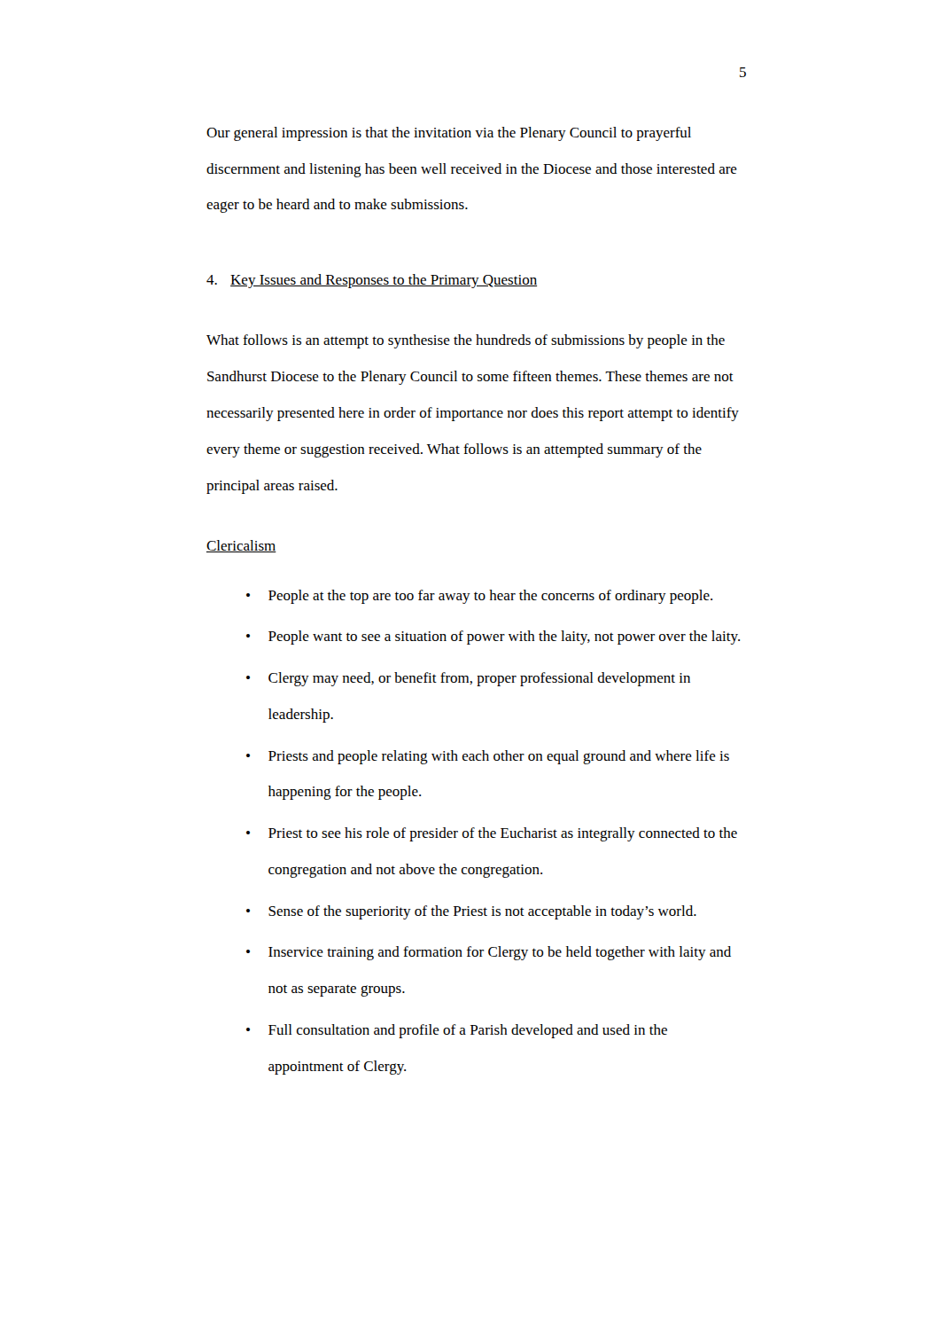5
Our general impression is that the invitation via the Plenary Council to prayerful discernment and listening has been well received in the Diocese and those interested are eager to be heard and to make submissions.
4. Key Issues and Responses to the Primary Question
What follows is an attempt to synthesise the hundreds of submissions by people in the Sandhurst Diocese to the Plenary Council to some fifteen themes. These themes are not necessarily presented here in order of importance nor does this report attempt to identify every theme or suggestion received. What follows is an attempted summary of the principal areas raised.
Clericalism
People at the top are too far away to hear the concerns of ordinary people.
People want to see a situation of power with the laity, not power over the laity.
Clergy may need, or benefit from, proper professional development in leadership.
Priests and people relating with each other on equal ground and where life is happening for the people.
Priest to see his role of presider of the Eucharist as integrally connected to the congregation and not above the congregation.
Sense of the superiority of the Priest is not acceptable in today’s world.
Inservice training and formation for Clergy to be held together with laity and not as separate groups.
Full consultation and profile of a Parish developed and used in the appointment of Clergy.